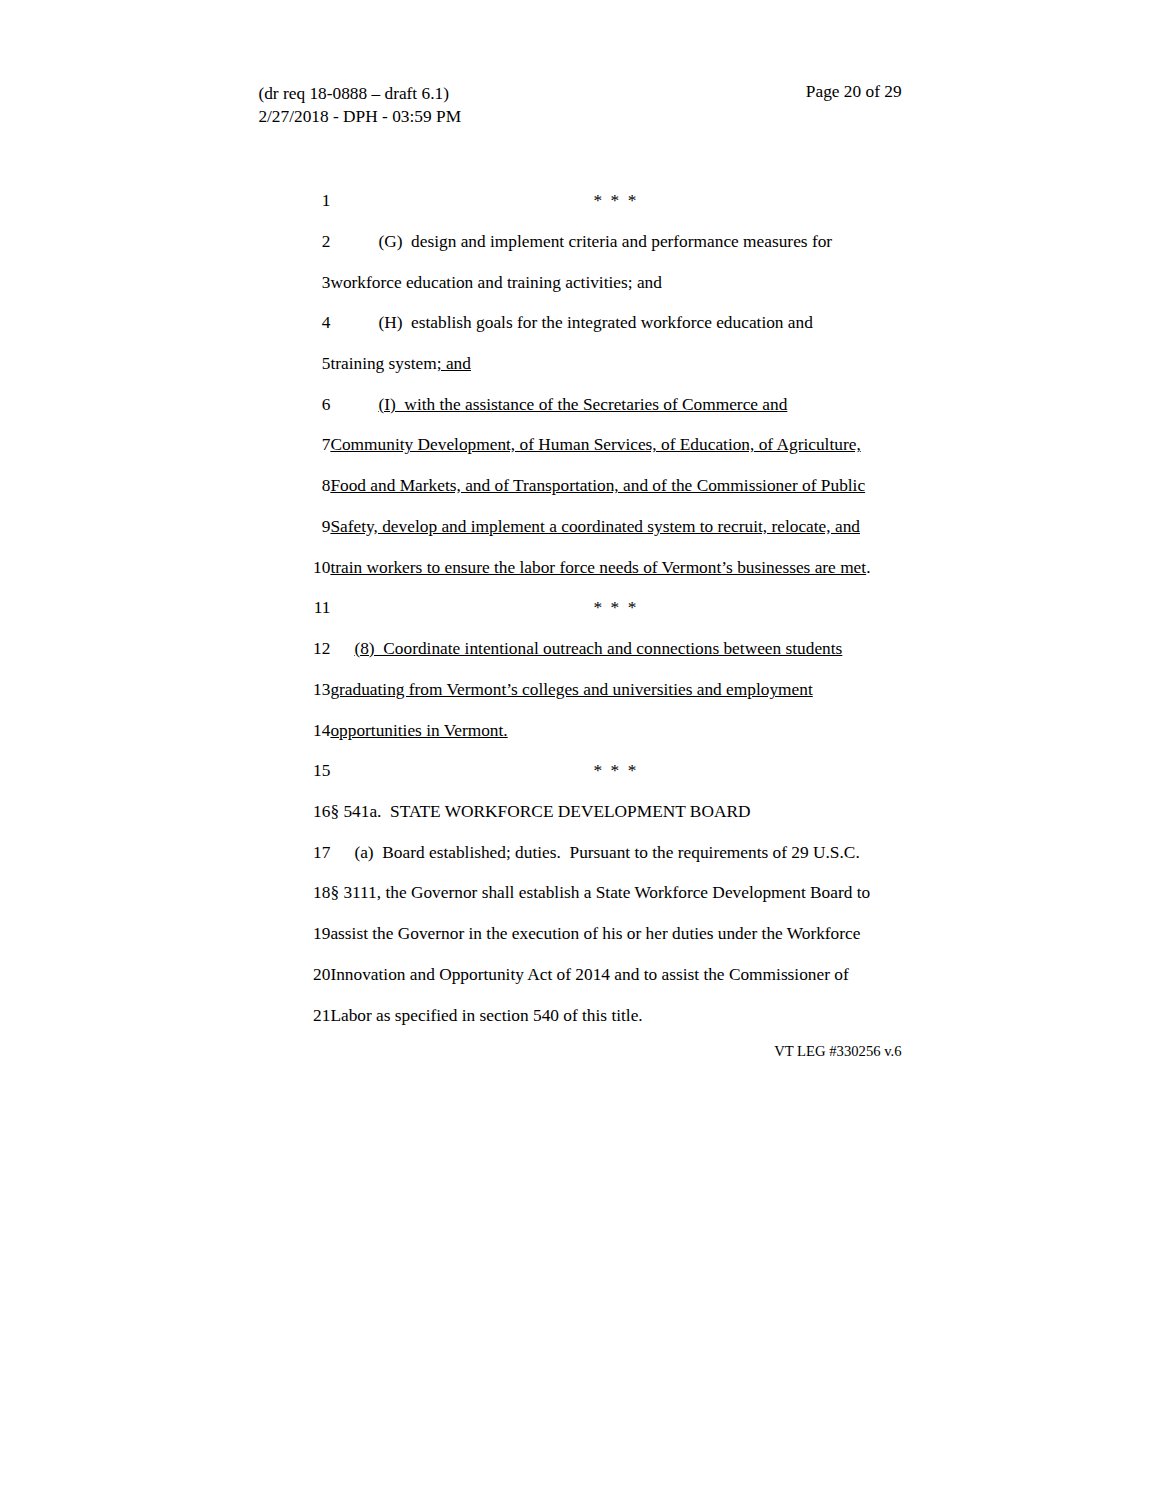(dr req 18-0888 – draft 6.1)
2/27/2018 - DPH - 03:59 PM
Page 20 of 29
| 1 | * * * |
| 2 | (G) design and implement criteria and performance measures for |
| 3 | workforce education and training activities; and |
| 4 | (H) establish goals for the integrated workforce education and |
| 5 | training system ; and |
| 6 | (I) with the assistance of the Secretaries of Commerce and |
| 7 | Community Development, of Human Services, of Education, of Agriculture, |
| 8 | Food and Markets, and of Transportation, and of the Commissioner of Public |
| 9 | Safety, develop and implement a coordinated system to recruit, relocate, and |
| 10 | train workers to ensure the labor force needs of Vermont’s businesses are met . |
| 11 | * * * |
| 12 | (8) Coordinate intentional outreach and connections between students |
| 13 | graduating from Vermont’s colleges and universities and employment |
| 14 | opportunities in Vermont. |
| 15 | * * * |
| 16 | § 541a. STATE WORKFORCE DEVELOPMENT BOARD |
| 17 | (a) Board established; duties. Pursuant to the requirements of 29 U.S.C. |
| 18 | § 3111, the Governor shall establish a State Workforce Development Board to |
| 19 | assist the Governor in the execution of his or her duties under the Workforce |
| 20 | Innovation and Opportunity Act of 2014 and to assist the Commissioner of |
| 21 | Labor as specified in section 540 of this title. |
VT LEG #330256 v.6